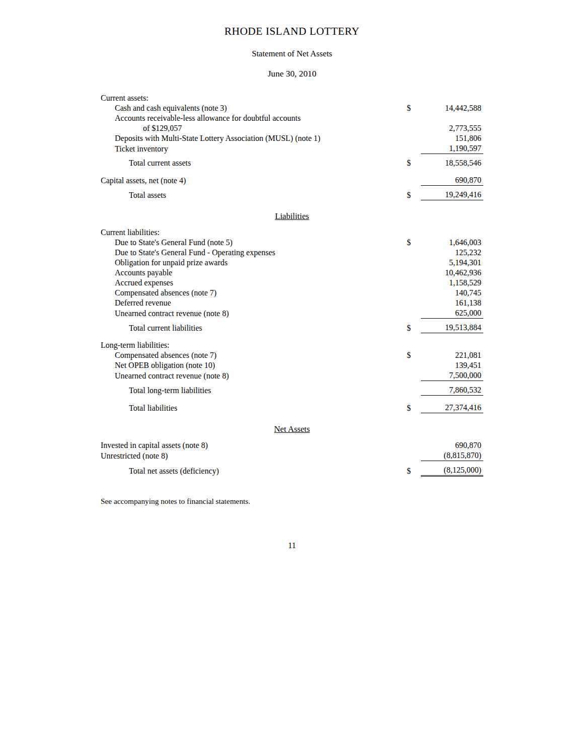RHODE ISLAND LOTTERY
Statement of Net Assets
June 30, 2010
| Current assets: | | |
| Cash and cash equivalents (note 3) | $ | 14,442,588 |
| Accounts receivable-less allowance for doubtful accounts | | |
| of $129,057 | | 2,773,555 |
| Deposits with Multi-State Lottery Association (MUSL) (note 1) | | 151,806 |
| Ticket inventory | | 1,190,597 |
| Total current assets | $ | 18,558,546 |
| Capital assets, net (note 4) | | 690,870 |
| Total assets | $ | 19,249,416 |
| Liabilities |
| Current liabilities: | | |
| Due to State's General Fund (note 5) | $ | 1,646,003 |
| Due to State's General Fund - Operating expenses | | 125,232 |
| Obligation for unpaid prize awards | | 5,194,301 |
| Accounts payable | | 10,462,936 |
| Accrued expenses | | 1,158,529 |
| Compensated absences (note 7) | | 140,745 |
| Deferred revenue | | 161,138 |
| Unearned contract revenue (note 8) | | 625,000 |
| Total current liabilities | $ | 19,513,884 |
| Long-term liabilities: | | |
| Compensated absences (note 7) | $ | 221,081 |
| Net OPEB obligation (note 10) | | 139,451 |
| Unearned contract revenue (note 8) | | 7,500,000 |
| Total long-term liabilities | | 7,860,532 |
| Total liabilities | $ | 27,374,416 |
| Net Assets |
| Invested in capital assets (note 8) | | 690,870 |
| Unrestricted (note 8) | | (8,815,870) |
| Total net assets (deficiency) | $ | (8,125,000) |
See accompanying notes to financial statements.
11